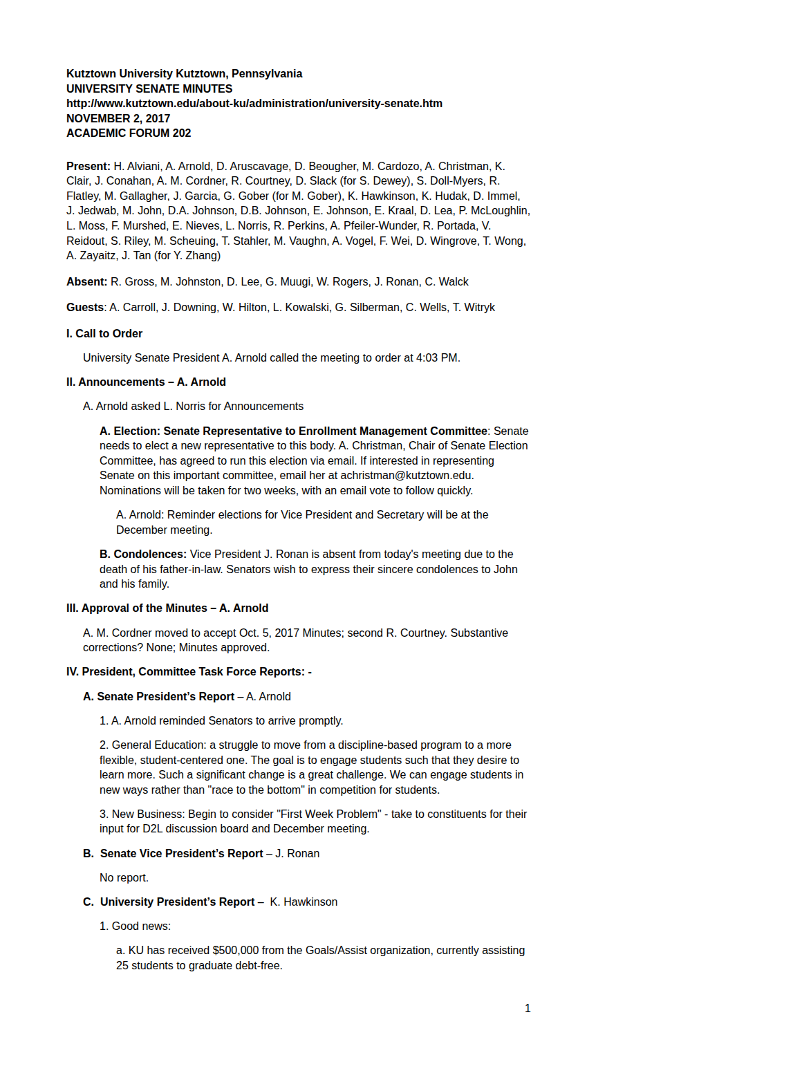Kutztown University Kutztown, Pennsylvania
UNIVERSITY SENATE MINUTES
http://www.kutztown.edu/about-ku/administration/university-senate.htm
NOVEMBER 2, 2017
ACADEMIC FORUM 202
Present: H. Alviani, A. Arnold, D. Aruscavage, D. Beougher, M. Cardozo, A. Christman, K. Clair, J. Conahan, A. M. Cordner, R. Courtney, D. Slack (for S. Dewey), S. Doll-Myers, R. Flatley, M. Gallagher, J. Garcia, G. Gober (for M. Gober), K. Hawkinson, K. Hudak, D. Immel, J. Jedwab, M. John, D.A. Johnson, D.B. Johnson, E. Johnson, E. Kraal, D. Lea, P. McLoughlin, L. Moss, F. Murshed, E. Nieves, L. Norris, R. Perkins, A. Pfeiler-Wunder, R. Portada, V. Reidout, S. Riley, M. Scheuing, T. Stahler, M. Vaughn, A. Vogel, F. Wei, D. Wingrove, T. Wong, A. Zayaitz, J. Tan (for Y. Zhang)
Absent: R. Gross, M. Johnston, D. Lee, G. Muugi, W. Rogers, J. Ronan, C. Walck
Guests: A. Carroll, J. Downing, W. Hilton, L. Kowalski, G. Silberman, C. Wells, T. Witryk
I. Call to Order
University Senate President A. Arnold called the meeting to order at 4:03 PM.
II. Announcements – A. Arnold
A. Arnold asked L. Norris for Announcements
A. Election: Senate Representative to Enrollment Management Committee: Senate needs to elect a new representative to this body. A. Christman, Chair of Senate Election Committee, has agreed to run this election via email. If interested in representing Senate on this important committee, email her at achristman@kutztown.edu. Nominations will be taken for two weeks, with an email vote to follow quickly.
A. Arnold: Reminder elections for Vice President and Secretary will be at the December meeting.
B. Condolences: Vice President J. Ronan is absent from today's meeting due to the death of his father-in-law. Senators wish to express their sincere condolences to John and his family.
III. Approval of the Minutes – A. Arnold
A. M. Cordner moved to accept Oct. 5, 2017 Minutes; second R. Courtney. Substantive corrections? None; Minutes approved.
IV. President, Committee Task Force Reports: -
A. Senate President’s Report – A. Arnold
1. A. Arnold reminded Senators to arrive promptly.
2. General Education: a struggle to move from a discipline-based program to a more flexible, student-centered one. The goal is to engage students such that they desire to learn more. Such a significant change is a great challenge. We can engage students in new ways rather than "race to the bottom" in competition for students.
3. New Business: Begin to consider "First Week Problem" - take to constituents for their input for D2L discussion board and December meeting.
B. Senate Vice President’s Report – J. Ronan
No report.
C. University President’s Report – K. Hawkinson
1. Good news:
a. KU has received $500,000 from the Goals/Assist organization, currently assisting 25 students to graduate debt-free.
1